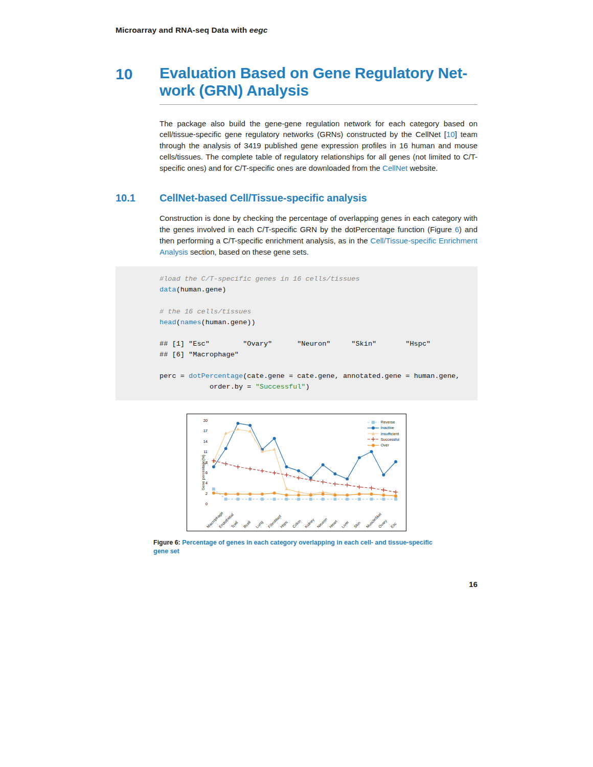Microarray and RNA-seq Data with eegc
10
Evaluation Based on Gene Regulatory Net-
work (GRN) Analysis
The package also build the gene-gene regulation network for each category based on cell/tissue-specific gene regulatory networks (GRNs) constructed by the CellNet [10] team through the analysis of 3419 published gene expression profiles in 16 human and mouse cells/tissues. The complete table of regulatory relationships for all genes (not limited to C/T-specific ones) and for C/T-specific ones are downloaded from the CellNet website.
10.1
CellNet-based Cell/Tissue-specific analysis
Construction is done by checking the percentage of overlapping genes in each category with the genes involved in each C/T-specific GRN by the dotPercentage function (Figure 6) and then performing a C/T-specific enrichment analysis, as in the Cell/Tissue-specific Enrichment Analysis section, based on these gene sets.
#load the C/T-specific genes in 16 cells/tissues
data(human.gene)

# the 16 cells/tissues
head(names(human.gene))

## [1] "Esc"        "Ovary"      "Neuron"     "Skin"       "Hspc"
## [6] "Macrophage"

perc = dotPercentage(cate.gene = cate.gene, annotated.gene = human.gene,
            order.by = "Successful")
Gene percentage(%)
2017141186420
Reverse
Inactive
Insufficient
Successful
Over
Macrophage Endothelial Tcell Bcell Lung Fibroblast Hspc Colon Kidney Neuron Heart Liver Skin MuscleSkel Ovary Esc
Figure 6: Percentage of genes in each category overlapping in each cell- and tissue-specific gene set
16